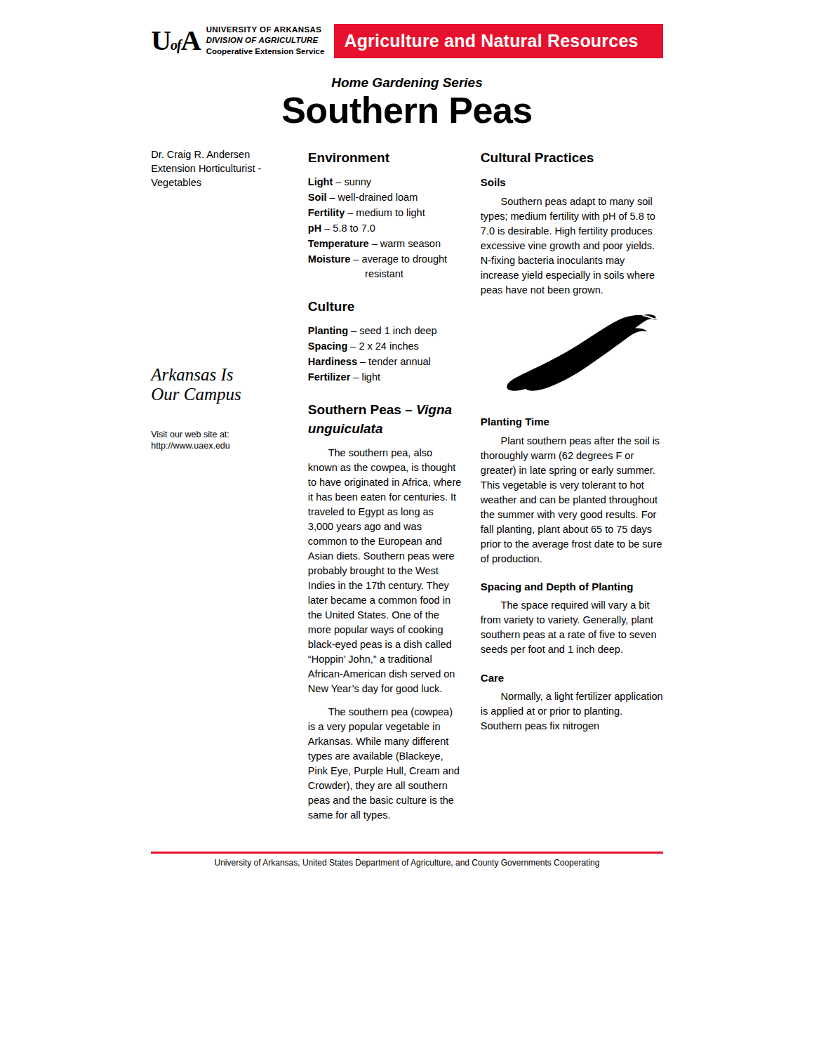Uof A
UNIVERSITY OF ARKANSAS
DIVISION OF AGRICULTURE
Cooperative Extension Service
Agriculture and Natural Resources
Home Gardening Series
Southern Peas
Dr. Craig R. Andersen Extension Horticulturist - Vegetables
Arkansas Is
Our Campus
Visit our web site at:
http://www.uaex.edu
Environment
Light – sunny
Soil – well-drained loam
Fertility – medium to light
pH – 5.8 to 7.0
Temperature – warm season
Moisture – average to drought resistant
Culture
Planting – seed 1 inch deep
Spacing – 2 x 24 inches
Hardiness – tender annual
Fertilizer – light
Southern Peas – Vigna unguiculata
The southern pea, also known as the cowpea, is thought to have originated in Africa, where it has been eaten for centuries. It traveled to Egypt as long as 3,000 years ago and was common to the European and Asian diets. Southern peas were probably brought to the West Indies in the 17th century. They later became a common food in the United States. One of the more popular ways of cooking black-eyed peas is a dish called “Hoppin’ John,” a traditional African-American dish served on New Year’s day for good luck.
The southern pea (cowpea) is a very popular vegetable in Arkansas. While many different types are available (Blackeye, Pink Eye, Purple Hull, Cream and Crowder), they are all southern peas and the basic culture is the same for all types.
Cultural Practices
Soils
Southern peas adapt to many soil types; medium fertility with pH of 5.8 to 7.0 is desirable. High fertility produces excessive vine growth and poor yields. N-fixing bacteria inoculants may increase yield especially in soils where peas have not been grown.
Planting Time
Plant southern peas after the soil is thoroughly warm (62 degrees F or greater) in late spring or early summer. This vegetable is very tolerant to hot weather and can be planted throughout the summer with very good results. For fall planting, plant about 65 to 75 days prior to the average frost date to be sure of production.
Spacing and Depth of Planting
The space required will vary a bit from variety to variety. Generally, plant southern peas at a rate of five to seven seeds per foot and 1 inch deep.
Care
Normally, a light fertilizer application is applied at or prior to planting. Southern peas fix nitrogen
University of Arkansas, United States Department of Agriculture, and County Governments Cooperating